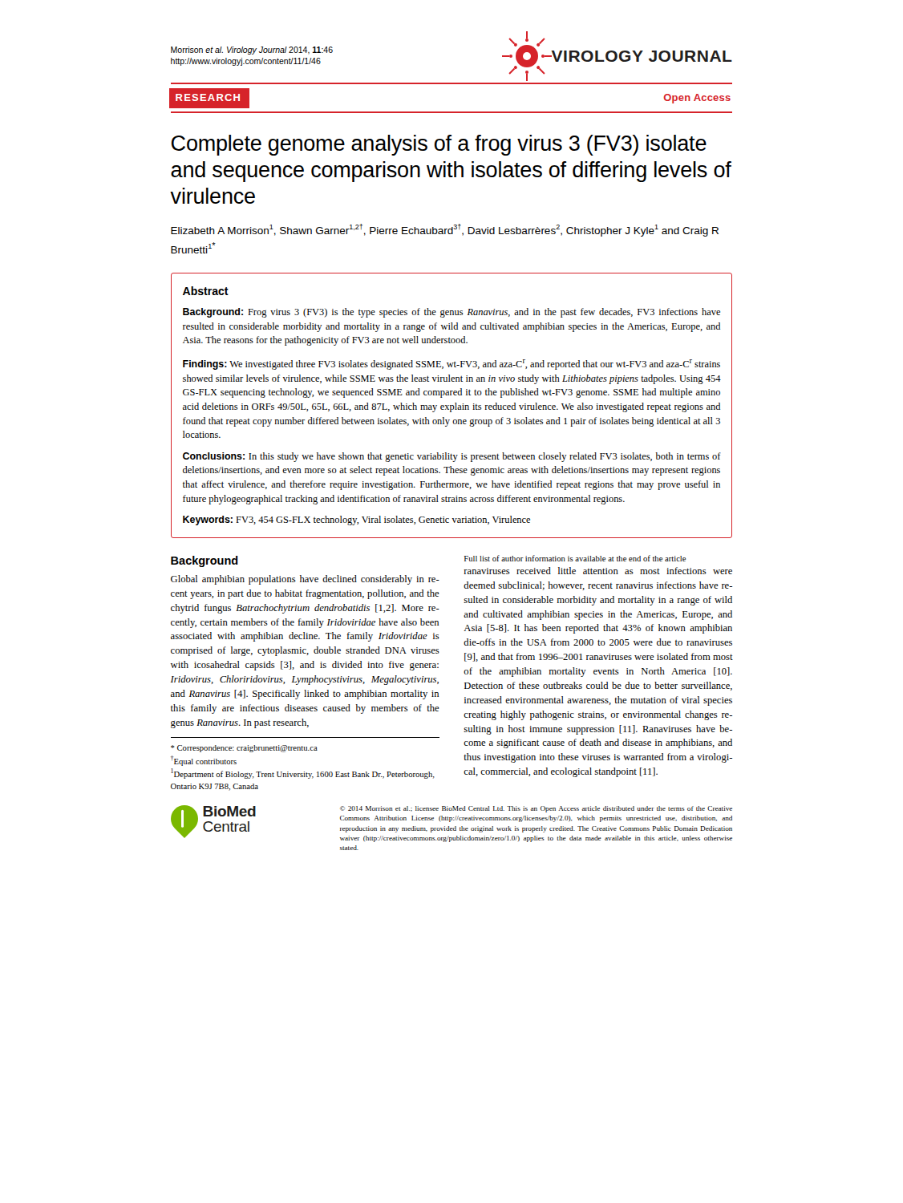Morrison et al. Virology Journal 2014, 11:46 http://www.virologyj.com/content/11/1/46
VIROLOGY JOURNAL
RESEARCH
Open Access
Complete genome analysis of a frog virus 3 (FV3) isolate and sequence comparison with isolates of differing levels of virulence
Elizabeth A Morrison1, Shawn Garner1,2†, Pierre Echaubard3†, David Lesbarrères2, Christopher J Kyle1 and Craig R Brunetti1*
Abstract
Background: Frog virus 3 (FV3) is the type species of the genus Ranavirus, and in the past few decades, FV3 infections have resulted in considerable morbidity and mortality in a range of wild and cultivated amphibian species in the Americas, Europe, and Asia. The reasons for the pathogenicity of FV3 are not well understood.
Findings: We investigated three FV3 isolates designated SSME, wt-FV3, and aza-Cr, and reported that our wt-FV3 and aza-Cr strains showed similar levels of virulence, while SSME was the least virulent in an in vivo study with Lithiobates pipiens tadpoles. Using 454 GS-FLX sequencing technology, we sequenced SSME and compared it to the published wt-FV3 genome. SSME had multiple amino acid deletions in ORFs 49/50L, 65L, 66L, and 87L, which may explain its reduced virulence. We also investigated repeat regions and found that repeat copy number differed between isolates, with only one group of 3 isolates and 1 pair of isolates being identical at all 3 locations.
Conclusions: In this study we have shown that genetic variability is present between closely related FV3 isolates, both in terms of deletions/insertions, and even more so at select repeat locations. These genomic areas with deletions/insertions may represent regions that affect virulence, and therefore require investigation. Furthermore, we have identified repeat regions that may prove useful in future phylogeographical tracking and identification of ranaviral strains across different environmental regions.
Keywords: FV3, 454 GS-FLX technology, Viral isolates, Genetic variation, Virulence
Background
Global amphibian populations have declined considerably in recent years, in part due to habitat fragmentation, pollution, and the chytrid fungus Batrachochytrium dendrobatidis [1,2]. More recently, certain members of the family Iridoviridae have also been associated with amphibian decline. The family Iridoviridae is comprised of large, cytoplasmic, double stranded DNA viruses with icosahedral capsids [3], and is divided into five genera: Iridovirus, Chloriridovirus, Lymphocystivirus, Megalocytivirus, and Ranavirus [4]. Specifically linked to amphibian mortality in this family are infectious diseases caused by members of the genus Ranavirus. In past research,
* Correspondence: craigbrunetti@trentu.ca
†Equal contributors
1Department of Biology, Trent University, 1600 East Bank Dr., Peterborough, Ontario K9J 7B8, Canada
Full list of author information is available at the end of the article
ranaviruses received little attention as most infections were deemed subclinical; however, recent ranavirus infections have resulted in considerable morbidity and mortality in a range of wild and cultivated amphibian species in the Americas, Europe, and Asia [5-8]. It has been reported that 43% of known amphibian die-offs in the USA from 2000 to 2005 were due to ranaviruses [9], and that from 1996–2001 ranaviruses were isolated from most of the amphibian mortality events in North America [10]. Detection of these outbreaks could be due to better surveillance, increased environmental awareness, the mutation of viral species creating highly pathogenic strains, or environmental changes resulting in host immune suppression [11]. Ranaviruses have become a significant cause of death and disease in amphibians, and thus investigation into these viruses is warranted from a virological, commercial, and ecological standpoint [11].
BioMed
Central
© 2014 Morrison et al.; licensee BioMed Central Ltd. This is an Open Access article distributed under the terms of the Creative Commons Attribution License (http://creativecommons.org/licenses/by/2.0), which permits unrestricted use, distribution, and reproduction in any medium, provided the original work is properly credited. The Creative Commons Public Domain Dedication waiver (http://creativecommons.org/publicdomain/zero/1.0/) applies to the data made available in this article, unless otherwise stated.